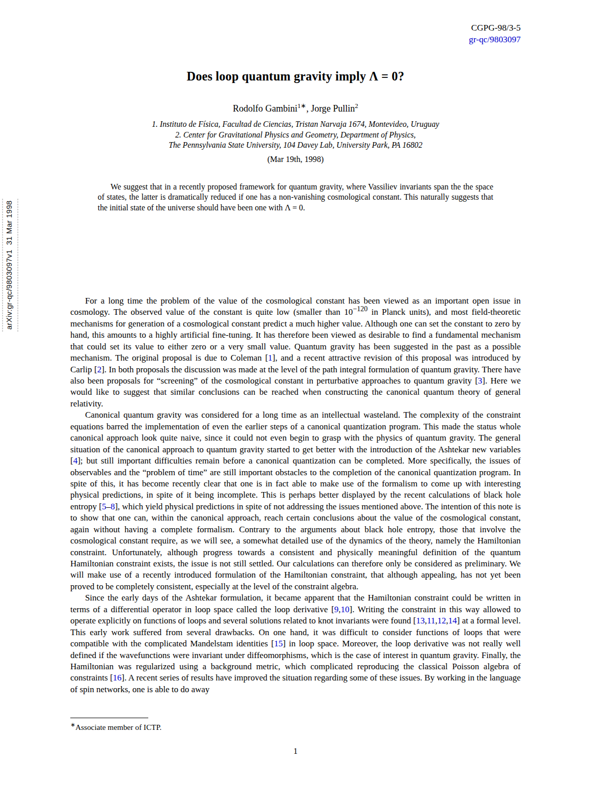arXiv:gr-qc/9803097v1 31 Mar 1998
CGPG-98/3-5
gr-qc/9803097
Does loop quantum gravity imply Λ = 0?
Rodolfo Gambini1∗, Jorge Pullin2
1. Instituto de Física, Facultad de Ciencias, Tristan Narvaja 1674, Montevideo, Uruguay
2. Center for Gravitational Physics and Geometry, Department of Physics,
The Pennsylvania State University, 104 Davey Lab, University Park, PA 16802
(Mar 19th, 1998)
We suggest that in a recently proposed framework for quantum gravity, where Vassiliev invariants span the the space of states, the latter is dramatically reduced if one has a non-vanishing cosmological constant. This naturally suggests that the initial state of the universe should have been one with Λ = 0.
For a long time the problem of the value of the cosmological constant has been viewed as an important open issue in cosmology. The observed value of the constant is quite low (smaller than 10−120 in Planck units), and most field-theoretic mechanisms for generation of a cosmological constant predict a much higher value. Although one can set the constant to zero by hand, this amounts to a highly artificial fine-tuning. It has therefore been viewed as desirable to find a fundamental mechanism that could set its value to either zero or a very small value. Quantum gravity has been suggested in the past as a possible mechanism. The original proposal is due to Coleman [1], and a recent attractive revision of this proposal was introduced by Carlip [2]. In both proposals the discussion was made at the level of the path integral formulation of quantum gravity. There have also been proposals for “screening” of the cosmological constant in perturbative approaches to quantum gravity [3]. Here we would like to suggest that similar conclusions can be reached when constructing the canonical quantum theory of general relativity.
Canonical quantum gravity was considered for a long time as an intellectual wasteland. The complexity of the constraint equations barred the implementation of even the earlier steps of a canonical quantization program. This made the status whole canonical approach look quite naive, since it could not even begin to grasp with the physics of quantum gravity. The general situation of the canonical approach to quantum gravity started to get better with the introduction of the Ashtekar new variables [4]; but still important difficulties remain before a canonical quantization can be completed. More specifically, the issues of observables and the “problem of time” are still important obstacles to the completion of the canonical quantization program. In spite of this, it has become recently clear that one is in fact able to make use of the formalism to come up with interesting physical predictions, in spite of it being incomplete. This is perhaps better displayed by the recent calculations of black hole entropy [5–8], which yield physical predictions in spite of not addressing the issues mentioned above. The intention of this note is to show that one can, within the canonical approach, reach certain conclusions about the value of the cosmological constant, again without having a complete formalism. Contrary to the arguments about black hole entropy, those that involve the cosmological constant require, as we will see, a somewhat detailed use of the dynamics of the theory, namely the Hamiltonian constraint. Unfortunately, although progress towards a consistent and physically meaningful definition of the quantum Hamiltonian constraint exists, the issue is not still settled. Our calculations can therefore only be considered as preliminary. We will make use of a recently introduced formulation of the Hamiltonian constraint, that although appealing, has not yet been proved to be completely consistent, especially at the level of the constraint algebra.
Since the early days of the Ashtekar formulation, it became apparent that the Hamiltonian constraint could be written in terms of a differential operator in loop space called the loop derivative [9,10]. Writing the constraint in this way allowed to operate explicitly on functions of loops and several solutions related to knot invariants were found [13,11,12,14] at a formal level. This early work suffered from several drawbacks. On one hand, it was difficult to consider functions of loops that were compatible with the complicated Mandelstam identities [15] in loop space. Moreover, the loop derivative was not really well defined if the wavefunctions were invariant under diffeomorphisms, which is the case of interest in quantum gravity. Finally, the Hamiltonian was regularized using a background metric, which complicated reproducing the classical Poisson algebra of constraints [16]. A recent series of results have improved the situation regarding some of these issues. By working in the language of spin networks, one is able to do away
∗Associate member of ICTP.
1